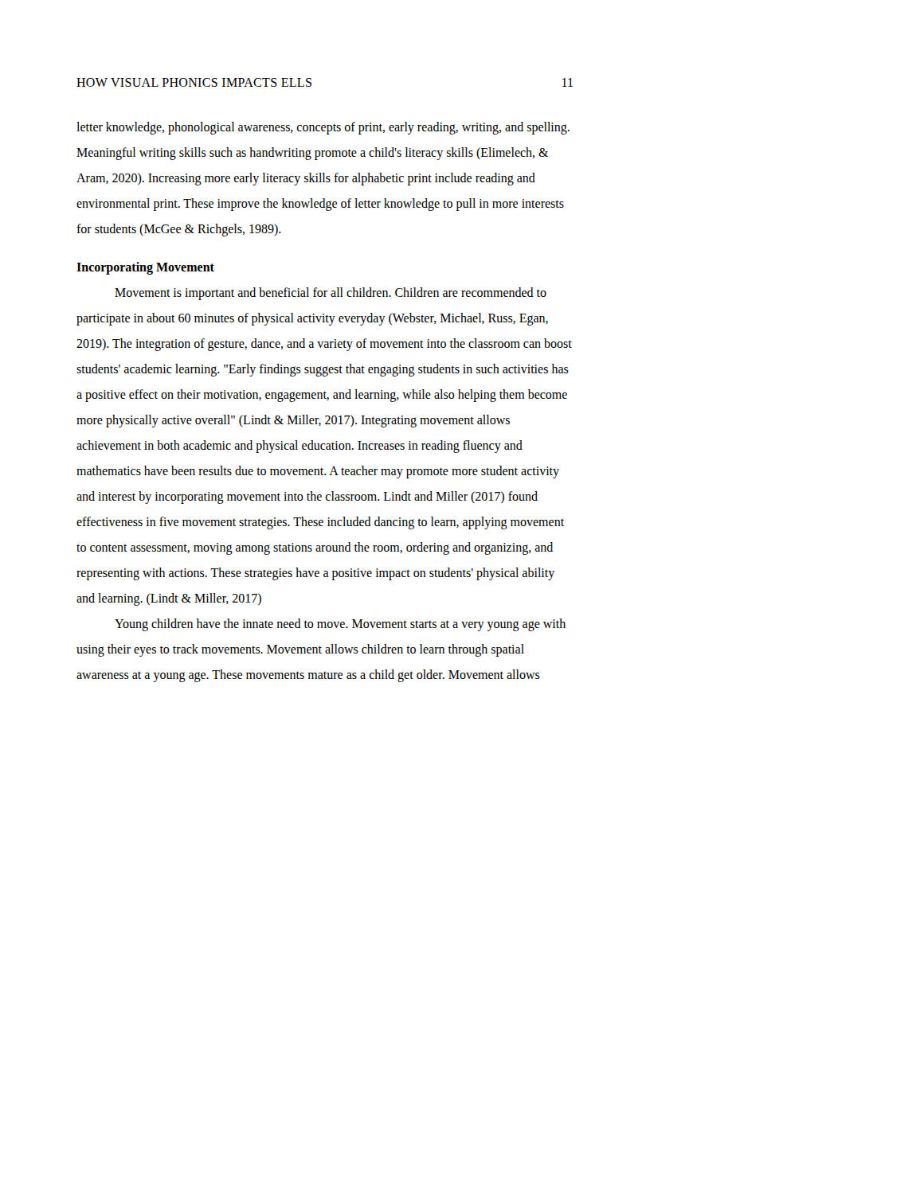How Visual Phonics Impacts ELLs 11
letter knowledge, phonological awareness, concepts of print, early reading, writing, and spelling. Meaningful writing skills such as handwriting promote a child's literacy skills (Elimelech, & Aram, 2020). Increasing more early literacy skills for alphabetic print include reading and environmental print. These improve the knowledge of letter knowledge to pull in more interests for students (McGee & Richgels, 1989).
Incorporating Movement
Movement is important and beneficial for all children. Children are recommended to participate in about 60 minutes of physical activity everyday (Webster, Michael, Russ, Egan, 2019). The integration of gesture, dance, and a variety of movement into the classroom can boost students' academic learning. "Early findings suggest that engaging students in such activities has a positive effect on their motivation, engagement, and learning, while also helping them become more physically active overall" (Lindt & Miller, 2017). Integrating movement allows achievement in both academic and physical education. Increases in reading fluency and mathematics have been results due to movement. A teacher may promote more student activity and interest by incorporating movement into the classroom. Lindt and Miller (2017) found effectiveness in five movement strategies. These included dancing to learn, applying movement to content assessment, moving among stations around the room, ordering and organizing, and representing with actions. These strategies have a positive impact on students' physical ability and learning. (Lindt & Miller, 2017)
Young children have the innate need to move. Movement starts at a very young age with using their eyes to track movements. Movement allows children to learn through spatial awareness at a young age. These movements mature as a child get older. Movement allows